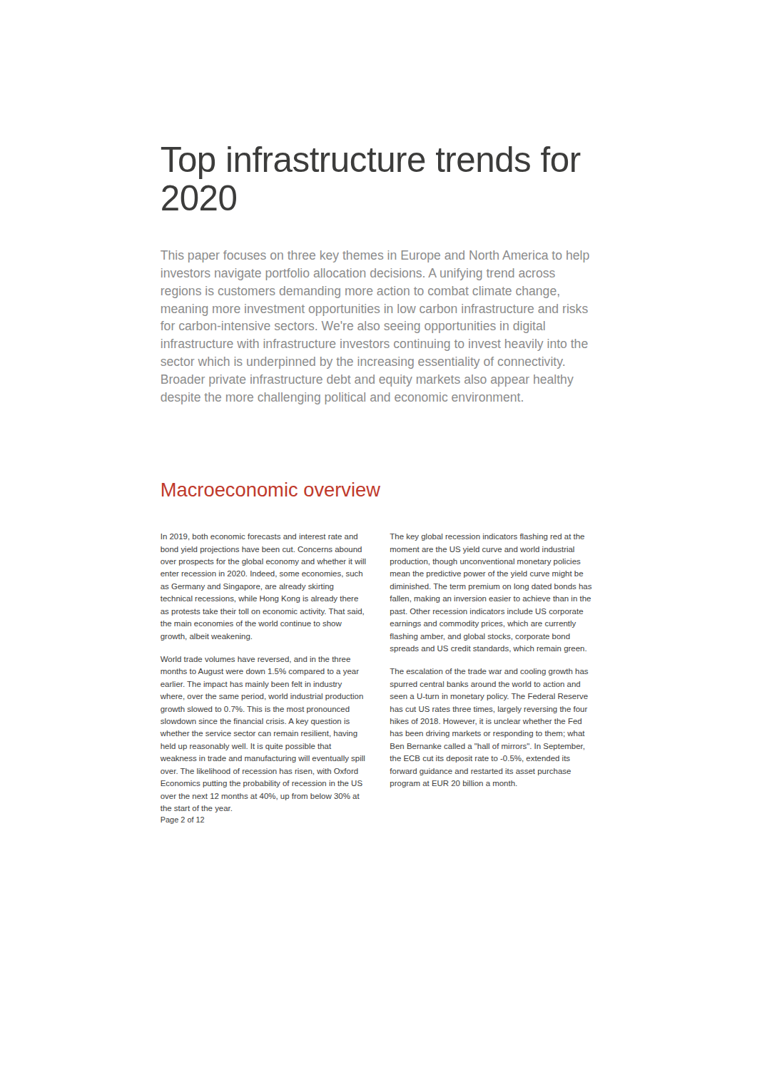Top infrastructure trends for 2020
This paper focuses on three key themes in Europe and North America to help investors navigate portfolio allocation decisions. A unifying trend across regions is customers demanding more action to combat climate change, meaning more investment opportunities in low carbon infrastructure and risks for carbon-intensive sectors. We're also seeing opportunities in digital infrastructure with infrastructure investors continuing to invest heavily into the sector which is underpinned by the increasing essentiality of connectivity. Broader private infrastructure debt and equity markets also appear healthy despite the more challenging political and economic environment.
Macroeconomic overview
In 2019, both economic forecasts and interest rate and bond yield projections have been cut. Concerns abound over prospects for the global economy and whether it will enter recession in 2020. Indeed, some economies, such as Germany and Singapore, are already skirting technical recessions, while Hong Kong is already there as protests take their toll on economic activity. That said, the main economies of the world continue to show growth, albeit weakening.
World trade volumes have reversed, and in the three months to August were down 1.5% compared to a year earlier. The impact has mainly been felt in industry where, over the same period, world industrial production growth slowed to 0.7%. This is the most pronounced slowdown since the financial crisis. A key question is whether the service sector can remain resilient, having held up reasonably well. It is quite possible that weakness in trade and manufacturing will eventually spill over. The likelihood of recession has risen, with Oxford Economics putting the probability of recession in the US over the next 12 months at 40%, up from below 30% at the start of the year.
The key global recession indicators flashing red at the moment are the US yield curve and world industrial production, though unconventional monetary policies mean the predictive power of the yield curve might be diminished. The term premium on long dated bonds has fallen, making an inversion easier to achieve than in the past. Other recession indicators include US corporate earnings and commodity prices, which are currently flashing amber, and global stocks, corporate bond spreads and US credit standards, which remain green.
The escalation of the trade war and cooling growth has spurred central banks around the world to action and seen a U-turn in monetary policy. The Federal Reserve has cut US rates three times, largely reversing the four hikes of 2018. However, it is unclear whether the Fed has been driving markets or responding to them; what Ben Bernanke called a "hall of mirrors". In September, the ECB cut its deposit rate to -0.5%, extended its forward guidance and restarted its asset purchase program at EUR 20 billion a month.
Page 2 of 12